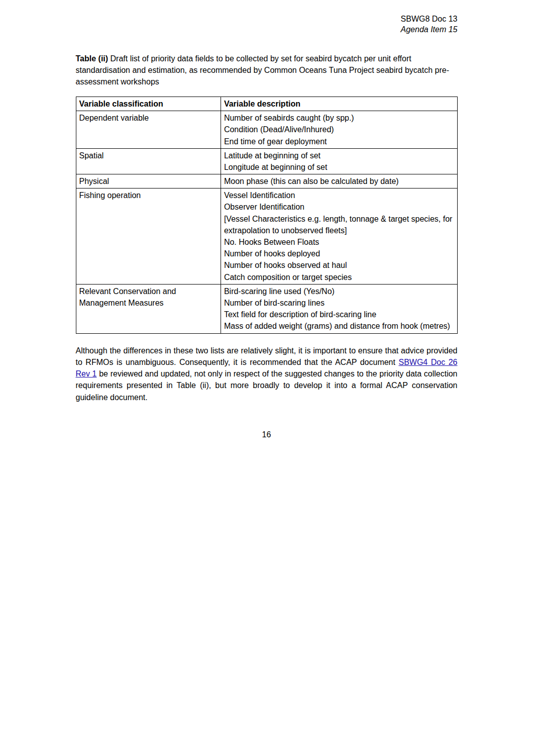SBWG8 Doc 13
Agenda Item 15
Table (ii) Draft list of priority data fields to be collected by set for seabird bycatch per unit effort standardisation and estimation, as recommended by Common Oceans Tuna Project seabird bycatch pre-assessment workshops
| Variable classification | Variable description |
| --- | --- |
| Dependent variable | Number of seabirds caught (by spp.) Condition (Dead/Alive/Inhured) End time of gear deployment |
| Spatial | Latitude at beginning of set Longitude at beginning of set |
| Physical | Moon phase (this can also be calculated by date) |
| Fishing operation | Vessel Identification Observer Identification [Vessel Characteristics e.g. length, tonnage & target species, for extrapolation to unobserved fleets] No. Hooks Between Floats Number of hooks deployed Number of hooks observed at haul Catch composition or target species |
| Relevant Conservation and Management Measures | Bird-scaring line used (Yes/No) Number of bird-scaring lines Text field for description of bird-scaring line Mass of added weight (grams) and distance from hook (metres) |
Although the differences in these two lists are relatively slight, it is important to ensure that advice provided to RFMOs is unambiguous. Consequently, it is recommended that the ACAP document SBWG4 Doc 26 Rev 1 be reviewed and updated, not only in respect of the suggested changes to the priority data collection requirements presented in Table (ii), but more broadly to develop it into a formal ACAP conservation guideline document.
16